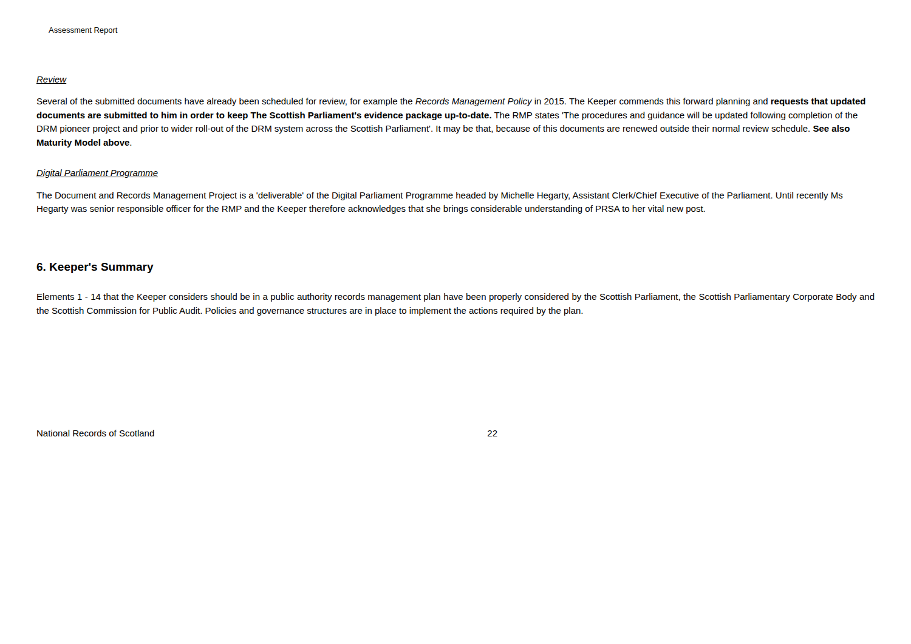Assessment Report
Review
Several of the submitted documents have already been scheduled for review, for example the Records Management Policy in 2015. The Keeper commends this forward planning and requests that updated documents are submitted to him in order to keep The Scottish Parliament's evidence package up-to-date. The RMP states 'The procedures and guidance will be updated following completion of the DRM pioneer project and prior to wider roll-out of the DRM system across the Scottish Parliament'. It may be that, because of this documents are renewed outside their normal review schedule. See also Maturity Model above.
Digital Parliament Programme
The Document and Records Management Project is a 'deliverable' of the Digital Parliament Programme headed by Michelle Hegarty, Assistant Clerk/Chief Executive of the Parliament. Until recently Ms Hegarty was senior responsible officer for the RMP and the Keeper therefore acknowledges that she brings considerable understanding of PRSA to her vital new post.
6. Keeper's Summary
Elements 1 - 14 that the Keeper considers should be in a public authority records management plan have been properly considered by the Scottish Parliament, the Scottish Parliamentary Corporate Body and the Scottish Commission for Public Audit. Policies and governance structures are in place to implement the actions required by the plan.
National Records of Scotland 22